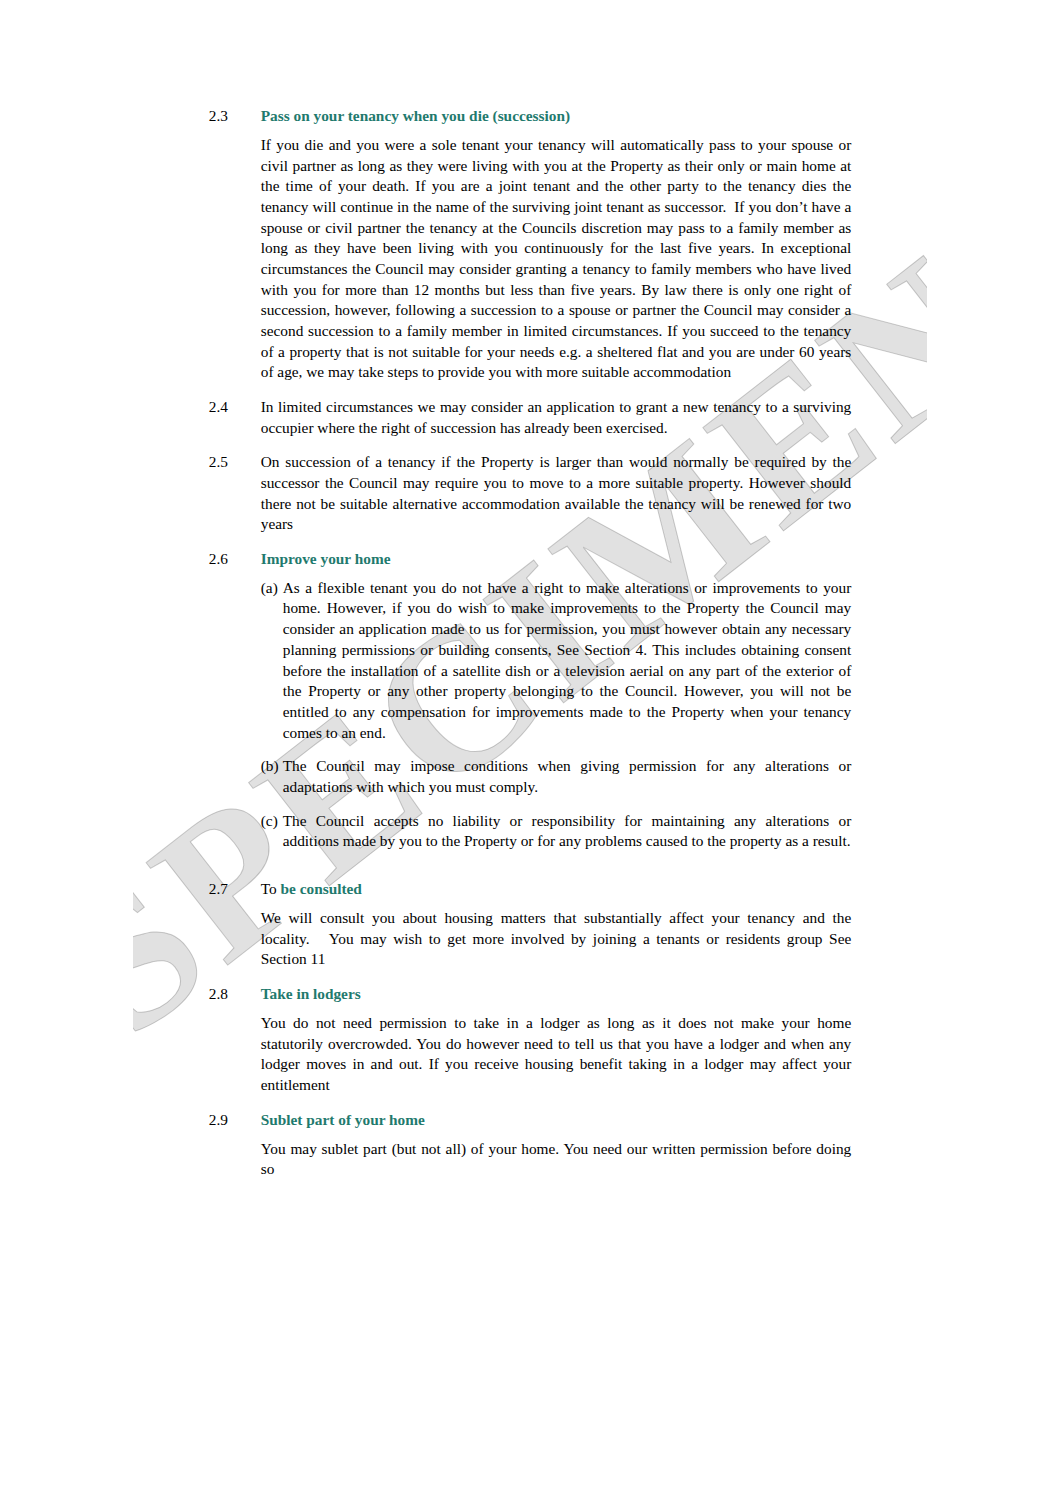SPECIMEN
2.3
Pass on your tenancy when you die (succession)
If you die and you were a sole tenant your tenancy will automatically pass to your spouse or civil partner as long as they were living with you at the Property as their only or main home at the time of your death. If you are a joint tenant and the other party to the tenancy dies the tenancy will continue in the name of the surviving joint tenant as successor. If you don’t have a spouse or civil partner the tenancy at the Councils discretion may pass to a family member as long as they have been living with you continuously for the last five years. In exceptional circumstances the Council may consider granting a tenancy to family members who have lived with you for more than 12 months but less than five years. By law there is only one right of succession, however, following a succession to a spouse or partner the Council may consider a second succession to a family member in limited circumstances. If you succeed to the tenancy of a property that is not suitable for your needs e.g. a sheltered flat and you are under 60 years of age, we may take steps to provide you with more suitable accommodation
2.4
In limited circumstances we may consider an application to grant a new tenancy to a surviving occupier where the right of succession has already been exercised.
2.5
On succession of a tenancy if the Property is larger than would normally be required by the successor the Council may require you to move to a more suitable property. However should there not be suitable alternative accommodation available the tenancy will be renewed for two years
2.6
Improve your home
(a)
As a flexible tenant you do not have a right to make alterations or improvements to your home. However, if you do wish to make improvements to the Property the Council may consider an application made to us for permission, you must however obtain any necessary planning permissions or building consents, See Section 4. This includes obtaining consent before the installation of a satellite dish or a television aerial on any part of the exterior of the Property or any other property belonging to the Council. However, you will not be entitled to any compensation for improvements made to the Property when your tenancy comes to an end.
(b)
The Council may impose conditions when giving permission for any alterations or adaptations with which you must comply.
(c)
The Council accepts no liability or responsibility for maintaining any alterations or additions made by you to the Property or for any problems caused to the property as a result.
2.7
To be consulted
We will consult you about housing matters that substantially affect your tenancy and the locality. You may wish to get more involved by joining a tenants or residents group See Section 11
2.8
Take in lodgers
You do not need permission to take in a lodger as long as it does not make your home statutorily overcrowded. You do however need to tell us that you have a lodger and when any lodger moves in and out. If you receive housing benefit taking in a lodger may affect your entitlement
2.9
Sublet part of your home
You may sublet part (but not all) of your home. You need our written permission before doing so